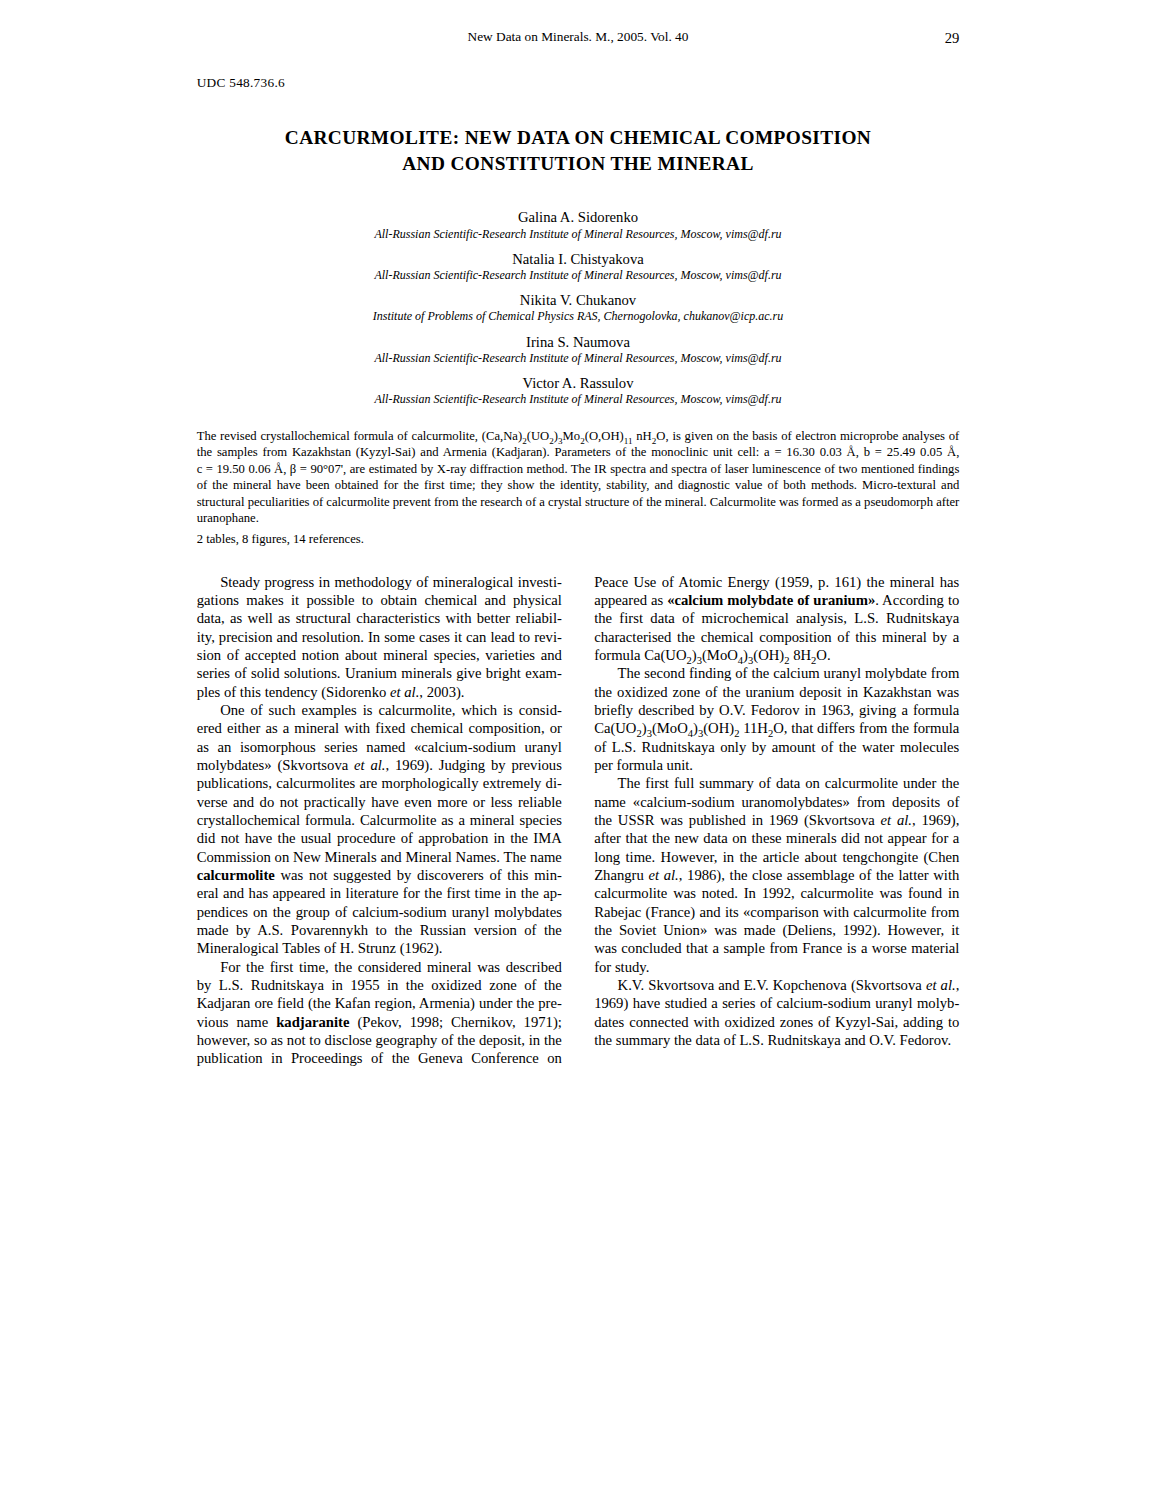New Data on Minerals. M., 2005. Vol. 40 29
UDC 548.736.6
Carcurmolite: New Data on Chemical Composition
and Constitution the Mineral
Galina A. Sidorenko
All-Russian Scientific-Research Institute of Mineral Resources, Moscow, vims@df.ru
Natalia I. Chistyakova
All-Russian Scientific-Research Institute of Mineral Resources, Moscow, vims@df.ru
Nikita V. Chukanov
Institute of Problems of Chemical Physics RAS, Chernogolovka, chukanov@icp.ac.ru
Irina S. Naumova
All-Russian Scientific-Research Institute of Mineral Resources, Moscow, vims@df.ru
Victor A. Rassulov
All-Russian Scientific-Research Institute of Mineral Resources, Moscow, vims@df.ru
The revised crystallochemical formula of calcurmolite, (Ca,Na)2(UO2)3Mo2(O,OH)11 nH2O, is given on the basis of electron microprobe analyses of the samples from Kazakhstan (Kyzyl-Sai) and Armenia (Kadjaran). Parameters of the monoclinic unit cell: a = 16.30 0.03 Å, b = 25.49 0.05 Å, c = 19.50 0.06 Å, β = 90°07', are estimated by X-ray diffraction method. The IR spectra and spectra of laser luminescence of two mentioned findings of the mineral have been obtained for the first time; they show the identity, stability, and diagnostic value of both methods. Micro-textural and structural peculiarities of calcurmolite prevent from the research of a crystal structure of the mineral. Calcurmolite was formed as a pseudomorph after uranophane.
2 tables, 8 figures, 14 references.
Steady progress in methodology of mineralogical investigations makes it possible to obtain chemical and physical data, as well as structural characteristics with better reliability, precision and resolution. In some cases it can lead to revision of accepted notion about mineral species, varieties and series of solid solutions. Uranium minerals give bright examples of this tendency (Sidorenko et al., 2003).
One of such examples is calcurmolite, which is considered either as a mineral with fixed chemical composition, or as an isomorphous series named «calcium-sodium uranyl molybdates» (Skvortsova et al., 1969). Judging by previous publications, calcurmolites are morphologically extremely diverse and do not practically have even more or less reliable crystallochemical formula. Calcurmolite as a mineral species did not have the usual procedure of approbation in the IMA Commission on New Minerals and Mineral Names. The name calcurmolite was not suggested by discoverers of this mineral and has appeared in literature for the first time in the appendices on the group of calcium-sodium uranyl molybdates made by A.S. Povarennykh to the Russian version of the Mineralogical Tables of H. Strunz (1962).
For the first time, the considered mineral was described by L.S. Rudnitskaya in 1955 in the oxidized zone of the Kadjaran ore field (the Kafan region, Armenia) under the previous name kadjaranite (Pekov, 1998; Chernikov, 1971); however, so as not to disclose geography of the deposit, in the publication in Proceedings of the Geneva Conference on Peace Use of Atomic Energy (1959, p. 161) the mineral has appeared as «calcium molybdate of uranium». According to the first data of microchemical analysis, L.S. Rudnitskaya characterised the chemical composition of this mineral by a formula Ca(UO2)3(MoO4)3(OH)2 8H2O.
The second finding of the calcium uranyl molybdate from the oxidized zone of the uranium deposit in Kazakhstan was briefly described by O.V. Fedorov in 1963, giving a formula Ca(UO2)3(MoO4)3(OH)2 11H2O, that differs from the formula of L.S. Rudnitskaya only by amount of the water molecules per formula unit.
The first full summary of data on calcurmolite under the name «calcium-sodium uranomolybdates» from deposits of the USSR was published in 1969 (Skvortsova et al., 1969), after that the new data on these minerals did not appear for a long time. However, in the article about tengchongite (Chen Zhangru et al., 1986), the close assemblage of the latter with calcurmolite was noted. In 1992, calcurmolite was found in Rabejac (France) and its «comparison with calcurmolite from the Soviet Union» was made (Deliens, 1992). However, it was concluded that a sample from France is a worse material for study.
K.V. Skvortsova and E.V. Kopchenova (Skvortsova et al., 1969) have studied a series of calcium-sodium uranyl molybdates connected with oxidized zones of Kyzyl-Sai, adding to the summary the data of L.S. Rudnitskaya and O.V. Fedorov.